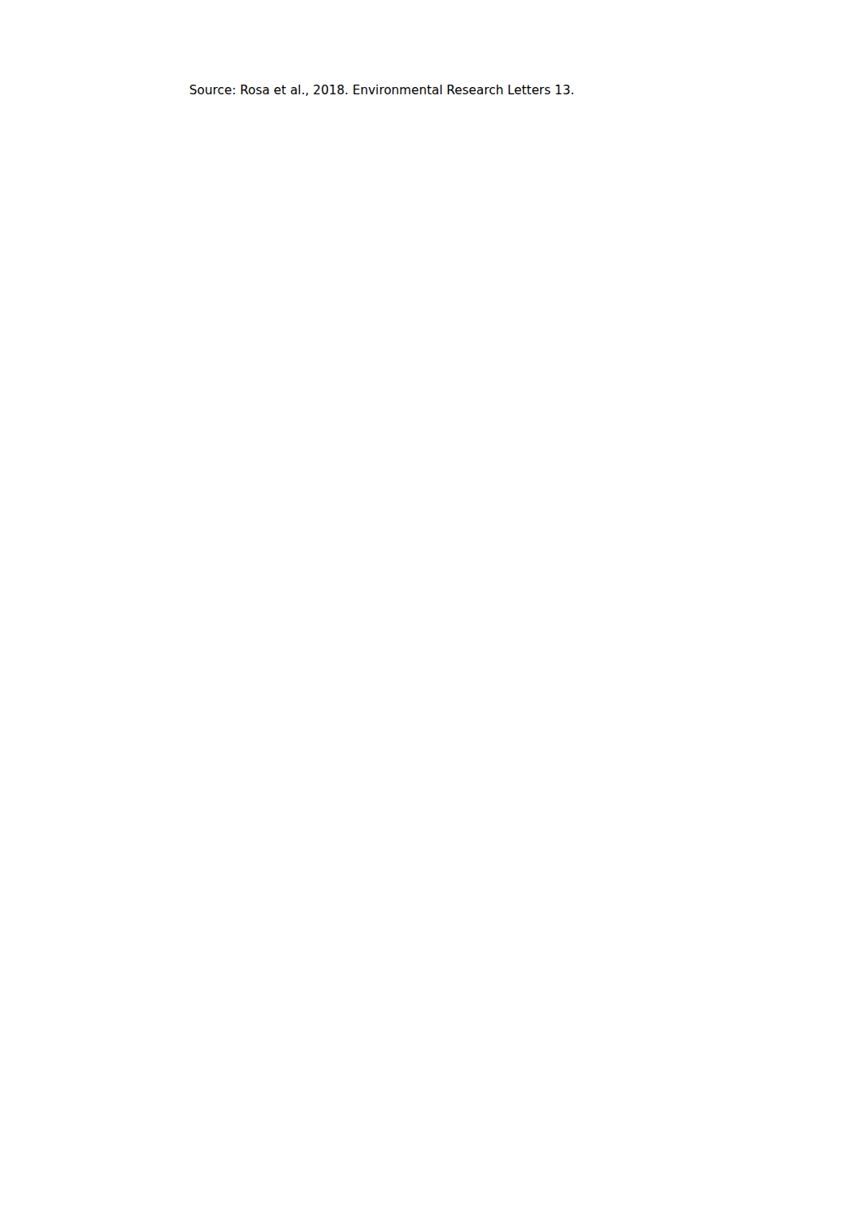Source: Rosa et al., 2018. Environmental Research Letters 13.